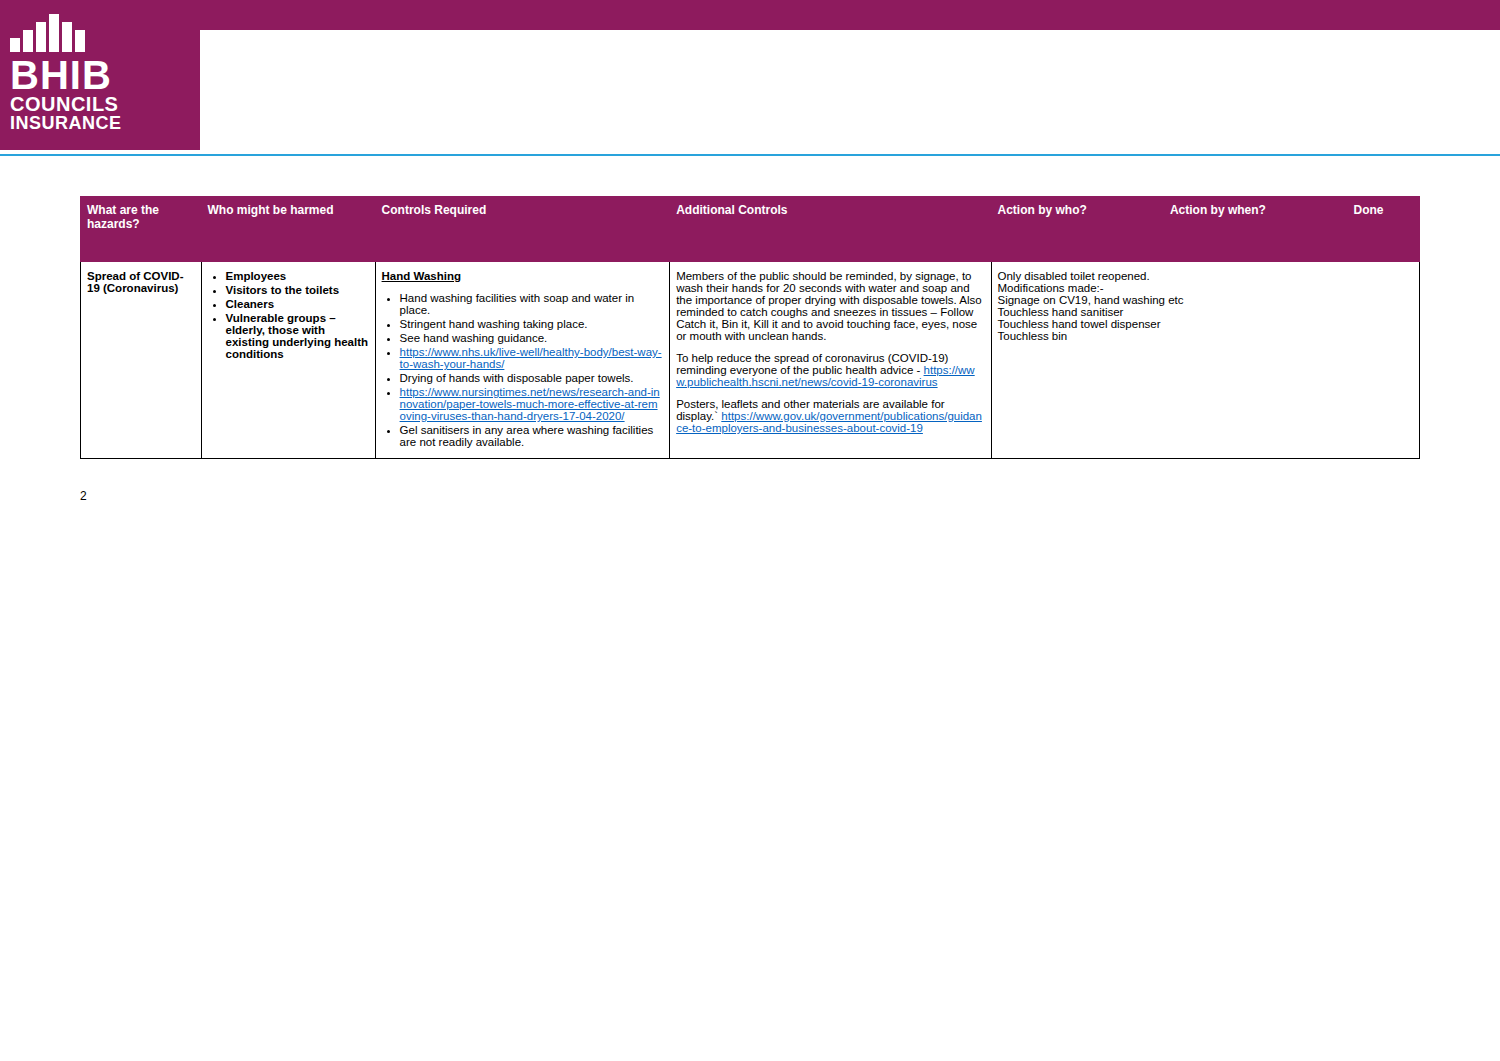BHIB
COUNCILS
INSURANCE
| What are the hazards? | Who might be harmed | Controls Required | Additional Controls | Action by who? | Action by when? | Done |
| --- | --- | --- | --- | --- | --- | --- |
| Spread of COVID-19 (Coronavirus) | Employees Visitors to the toilets Cleaners Vulnerable groups – elderly, those with existing underlying health conditions | Hand Washing Hand washing facilities with soap and water in place. Stringent hand washing taking place. See hand washing guidance. https://www.nhs.uk/live-well/healthy-body/best-way-to-wash-your-hands/ Drying of hands with disposable paper towels. https://www.nursingtimes.net/news/research-and-innovation/paper-towels-much-more-effective-at-removing-viruses-than-hand-dryers-17-04-2020/ Gel sanitisers in any area where washing facilities are not readily available. | Members of the public should be reminded, by signage, to wash their hands for 20 seconds with water and soap and the importance of proper drying with disposable towels. Also reminded to catch coughs and sneezes in tissues – Follow Catch it, Bin it, Kill it and to avoid touching face, eyes, nose or mouth with unclean hands. To help reduce the spread of coronavirus (COVID-19) reminding everyone of the public health advice - https://www.publichealth.hscni.net/news/covid-19-coronavirus Posters, leaflets and other materials are available for display.` https://www.gov.uk/government/publications/guidance-to-employers-and-businesses-about-covid-19 | Only disabled toilet reopened. Modifications made:- Signage on CV19, hand washing etc Touchless hand sanitiser Touchless hand towel dispenser Touchless bin |
2